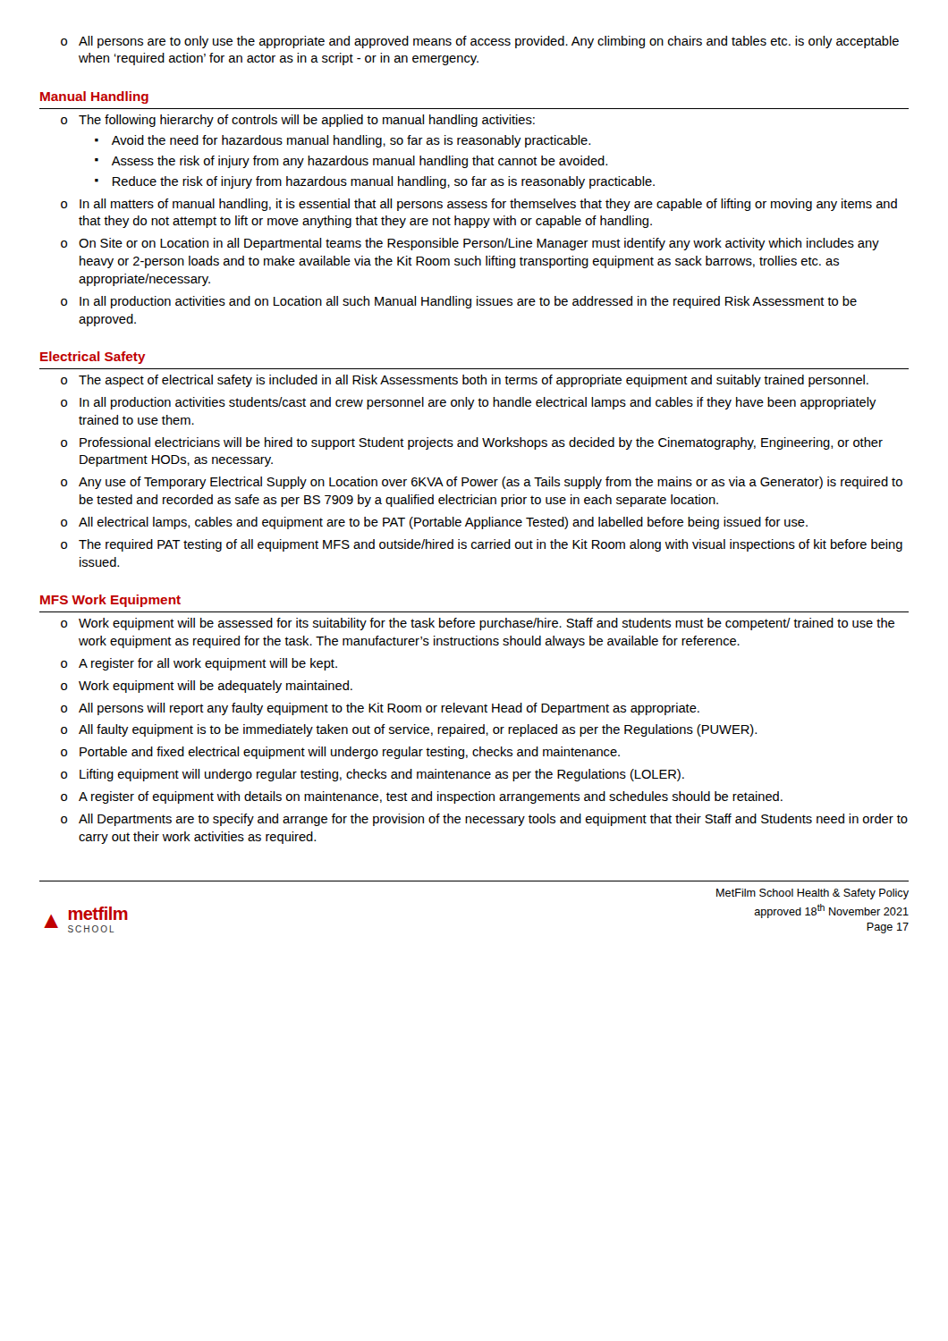All persons are to only use the appropriate and approved means of access provided. Any climbing on chairs and tables etc. is only acceptable when ‘required action’ for an actor as in a script - or in an emergency.
Manual Handling
The following hierarchy of controls will be applied to manual handling activities:
Avoid the need for hazardous manual handling, so far as is reasonably practicable.
Assess the risk of injury from any hazardous manual handling that cannot be avoided.
Reduce the risk of injury from hazardous manual handling, so far as is reasonably practicable.
In all matters of manual handling, it is essential that all persons assess for themselves that they are capable of lifting or moving any items and that they do not attempt to lift or move anything that they are not happy with or capable of handling.
On Site or on Location in all Departmental teams the Responsible Person/Line Manager must identify any work activity which includes any heavy or 2-person loads and to make available via the Kit Room such lifting transporting equipment as sack barrows, trollies etc. as appropriate/necessary.
In all production activities and on Location all such Manual Handling issues are to be addressed in the required Risk Assessment to be approved.
Electrical Safety
The aspect of electrical safety is included in all Risk Assessments both in terms of appropriate equipment and suitably trained personnel.
In all production activities students/cast and crew personnel are only to handle electrical lamps and cables if they have been appropriately trained to use them.
Professional electricians will be hired to support Student projects and Workshops as decided by the Cinematography, Engineering, or other Department HODs, as necessary.
Any use of Temporary Electrical Supply on Location over 6KVA of Power (as a Tails supply from the mains or as via a Generator) is required to be tested and recorded as safe as per BS 7909 by a qualified electrician prior to use in each separate location.
All electrical lamps, cables and equipment are to be PAT (Portable Appliance Tested) and labelled before being issued for use.
The required PAT testing of all equipment MFS and outside/hired is carried out in the Kit Room along with visual inspections of kit before being issued.
MFS Work Equipment
Work equipment will be assessed for its suitability for the task before purchase/hire. Staff and students must be competent/ trained to use the work equipment as required for the task. The manufacturer’s instructions should always be available for reference.
A register for all work equipment will be kept.
Work equipment will be adequately maintained.
All persons will report any faulty equipment to the Kit Room or relevant Head of Department as appropriate.
All faulty equipment is to be immediately taken out of service, repaired, or replaced as per the Regulations (PUWER).
Portable and fixed electrical equipment will undergo regular testing, checks and maintenance.
Lifting equipment will undergo regular testing, checks and maintenance as per the Regulations (LOLER).
A register of equipment with details on maintenance, test and inspection arrangements and schedules should be retained.
All Departments are to specify and arrange for the provision of the necessary tools and equipment that their Staff and Students need in order to carry out their work activities as required.
▲ metfilm
SCHOOL
MetFilm School Health & Safety Policy
approved 18th November 2021
Page 17